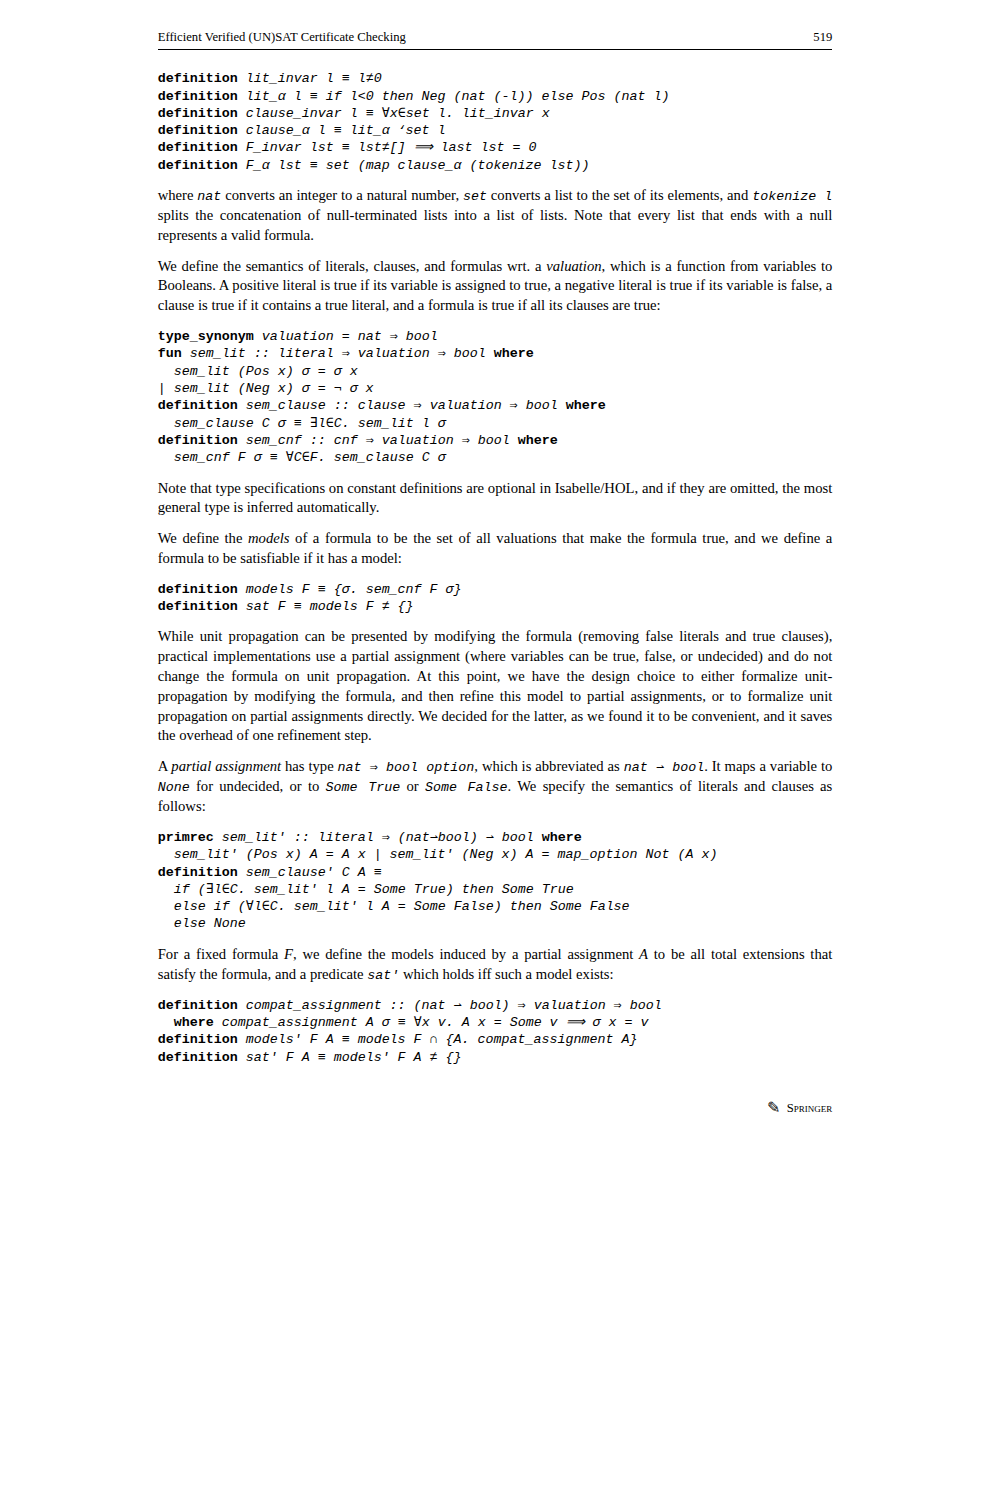Efficient Verified (UN)SAT Certificate Checking 519
definition lit_invar l ≡ l≠0 definition lit_α l ≡ if l<0 then Neg (nat (-l)) else Pos (nat l) definition clause_invar l ≡ ∀x∈set l. lit_invar x definition clause_α l ≡ lit_α ‘set l definition F_invar lst ≡ lst≠[] ⟹ last lst = 0 definition F_α lst ≡ set (map clause_α (tokenize lst))
where nat converts an integer to a natural number, set converts a list to the set of its elements, and tokenize l splits the concatenation of null-terminated lists into a list of lists. Note that every list that ends with a null represents a valid formula.
We define the semantics of literals, clauses, and formulas wrt. a valuation, which is a function from variables to Booleans. A positive literal is true if its variable is assigned to true, a negative literal is true if its variable is false, a clause is true if it contains a true literal, and a formula is true if all its clauses are true:
type_synonym valuation = nat ⇒ bool fun sem_lit :: literal ⇒ valuation ⇒ bool where sem_lit (Pos x) σ = σ x | sem_lit (Neg x) σ = ¬ σ x definition sem_clause :: clause ⇒ valuation ⇒ bool where sem_clause C σ ≡ ∃l∈C. sem_lit l σ definition sem_cnf :: cnf ⇒ valuation ⇒ bool where sem_cnf F σ ≡ ∀C∈F. sem_clause C σ
Note that type specifications on constant definitions are optional in Isabelle/HOL, and if they are omitted, the most general type is inferred automatically.
We define the models of a formula to be the set of all valuations that make the formula true, and we define a formula to be satisfiable if it has a model:
definition models F ≡ {σ. sem_cnf F σ} definition sat F ≡ models F ≠ {}
While unit propagation can be presented by modifying the formula (removing false literals and true clauses), practical implementations use a partial assignment (where variables can be true, false, or undecided) and do not change the formula on unit propagation. At this point, we have the design choice to either formalize unit-propagation by modifying the formula, and then refine this model to partial assignments, or to formalize unit propagation on partial assignments directly. We decided for the latter, as we found it to be convenient, and it saves the overhead of one refinement step.
A partial assignment has type nat ⇒ bool option, which is abbreviated as nat ⇀ bool. It maps a variable to None for undecided, or to Some True or Some False. We specify the semantics of literals and clauses as follows:
primrec sem_lit′ :: literal ⇒ (nat⇀bool) ⇀ bool where sem_lit′ (Pos x) A = A x | sem_lit′ (Neg x) A = map_option Not (A x) definition sem_clause′ C A ≡ if (∃l∈C. sem_lit′ l A = Some True) then Some True else if (∀l∈C. sem_lit′ l A = Some False) then Some False else None
For a fixed formula F, we define the models induced by a partial assignment A to be all total extensions that satisfy the formula, and a predicate sat′ which holds iff such a model exists:
definition compat_assignment :: (nat ⇀ bool) ⇒ valuation ⇒ bool where compat_assignment A σ ≡ ∀x v. A x = Some v ⟹ σ x = v definition models′ F A ≡ models F ∩ {A. compat_assignment A} definition sat′ F A ≡ models′ F A ≠ {}
✎Springer